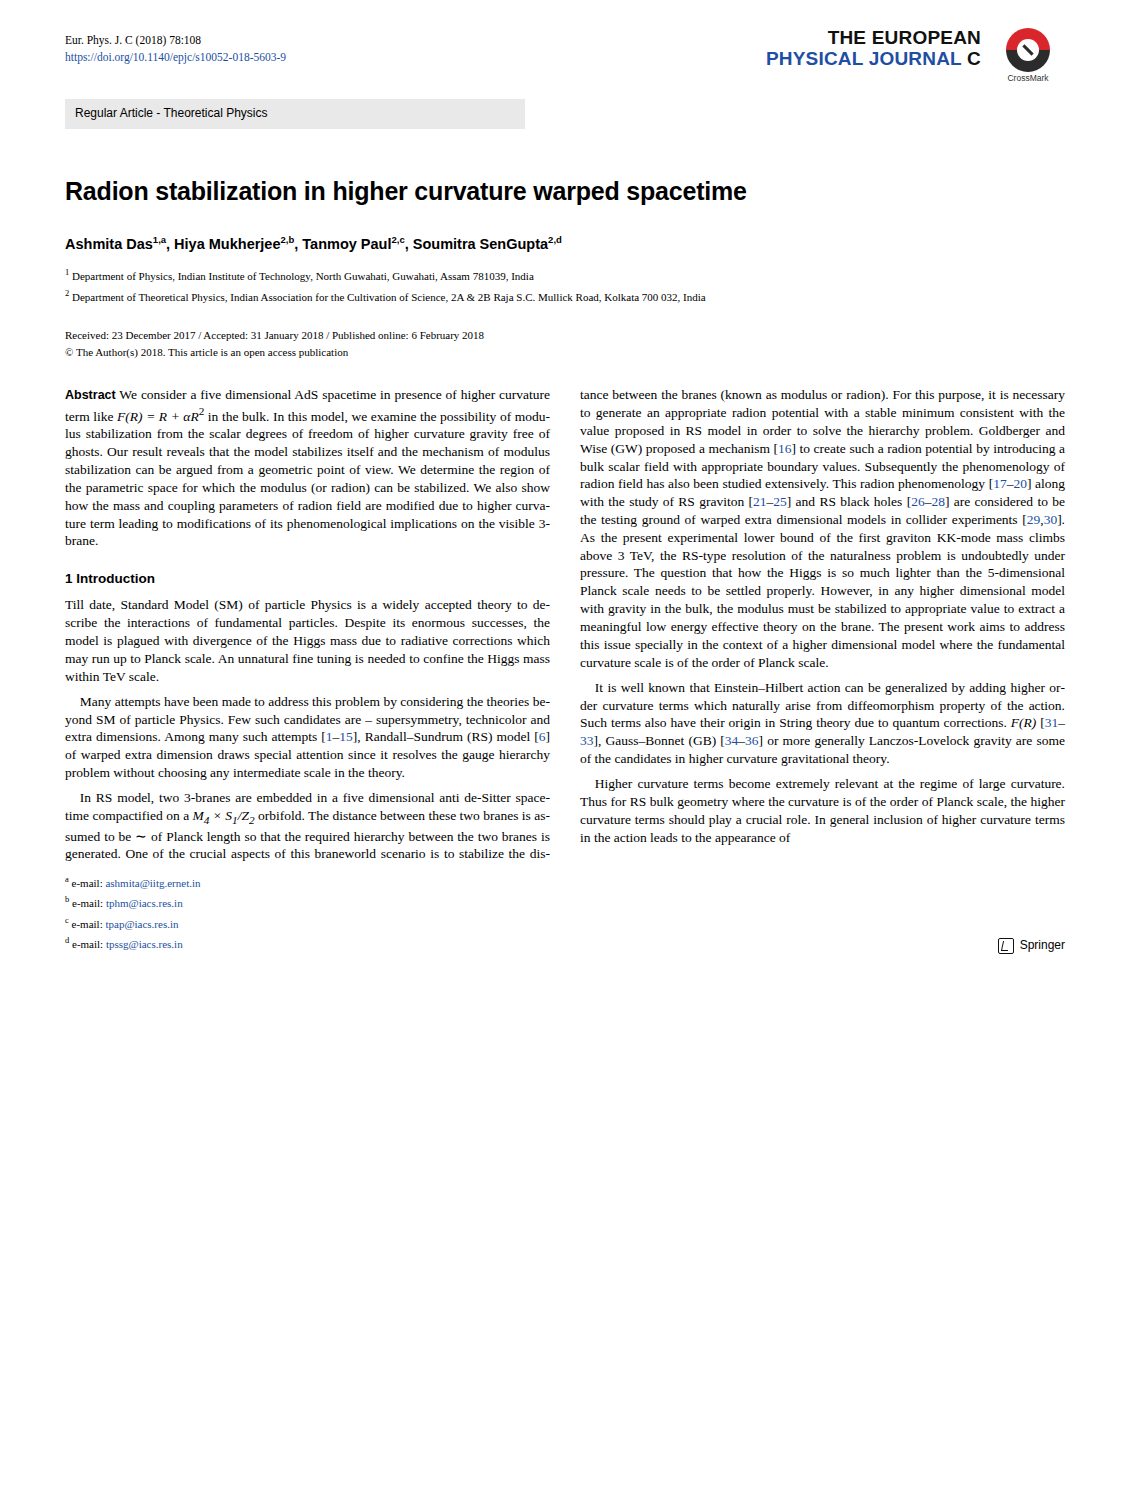Eur. Phys. J. C (2018) 78:108
https://doi.org/10.1140/epjc/s10052-018-5603-9
THE EUROPEAN PHYSICAL JOURNAL C
CrossMark
Regular Article - Theoretical Physics
Radion stabilization in higher curvature warped spacetime
Ashmita Das1,a, Hiya Mukherjee2,b, Tanmoy Paul2,c, Soumitra SenGupta2,d
1 Department of Physics, Indian Institute of Technology, North Guwahati, Guwahati, Assam 781039, India
2 Department of Theoretical Physics, Indian Association for the Cultivation of Science, 2A & 2B Raja S.C. Mullick Road, Kolkata 700 032, India
Received: 23 December 2017 / Accepted: 31 January 2018 / Published online: 6 February 2018 © The Author(s) 2018. This article is an open access publication
Abstract We consider a five dimensional AdS spacetime in presence of higher curvature term like F(R) = R + αR2 in the bulk. In this model, we examine the possibility of modulus stabilization from the scalar degrees of freedom of higher curvature gravity free of ghosts. Our result reveals that the model stabilizes itself and the mechanism of modulus stabilization can be argued from a geometric point of view. We determine the region of the parametric space for which the modulus (or radion) can be stabilized. We also show how the mass and coupling parameters of radion field are modified due to higher curvature term leading to modifications of its phenomenological implications on the visible 3-brane.
1 Introduction
Till date, Standard Model (SM) of particle Physics is a widely accepted theory to describe the interactions of fundamental particles. Despite its enormous successes, the model is plagued with divergence of the Higgs mass due to radiative corrections which may run up to Planck scale. An unnatural fine tuning is needed to confine the Higgs mass within TeV scale.
Many attempts have been made to address this problem by considering the theories beyond SM of particle Physics. Few such candidates are – supersymmetry, technicolor and extra dimensions. Among many such attempts [1–15], Randall–Sundrum (RS) model [6] of warped extra dimension draws special attention since it resolves the gauge hierarchy problem without choosing any intermediate scale in the theory.
In RS model, two 3-branes are embedded in a five dimensional anti de-Sitter spacetime compactified on a M4 × S1/Z2 orbifold. The distance between these two branes is assumed to be ∼ of Planck length so that the required hierarchy between the two branes is generated. One of the crucial aspects of this braneworld scenario is to stabilize the distance between the branes (known as modulus or radion). For this purpose, it is necessary to generate an appropriate radion potential with a stable minimum consistent with the value proposed in RS model in order to solve the hierarchy problem. Goldberger and Wise (GW) proposed a mechanism [16] to create such a radion potential by introducing a bulk scalar field with appropriate boundary values. Subsequently the phenomenology of radion field has also been studied extensively. This radion phenomenology [17–20] along with the study of RS graviton [21–25] and RS black holes [26–28] are considered to be the testing ground of warped extra dimensional models in collider experiments [29,30]. As the present experimental lower bound of the first graviton KK-mode mass climbs above 3 TeV, the RS-type resolution of the naturalness problem is undoubtedly under pressure. The question that how the Higgs is so much lighter than the 5-dimensional Planck scale needs to be settled properly. However, in any higher dimensional model with gravity in the bulk, the modulus must be stabilized to appropriate value to extract a meaningful low energy effective theory on the brane. The present work aims to address this issue specially in the context of a higher dimensional model where the fundamental curvature scale is of the order of Planck scale.
It is well known that Einstein–Hilbert action can be generalized by adding higher order curvature terms which naturally arise from diffeomorphism property of the action. Such terms also have their origin in String theory due to quantum corrections. F(R) [31–33], Gauss–Bonnet (GB) [34–36] or more generally Lanczos-Lovelock gravity are some of the candidates in higher curvature gravitational theory.
Higher curvature terms become extremely relevant at the regime of large curvature. Thus for RS bulk geometry where the curvature is of the order of Planck scale, the higher curvature terms should play a crucial role. In general inclusion of higher curvature terms in the action leads to the appearance of
a e-mail: ashmita@iitg.ernet.in
b e-mail: tphm@iacs.res.in
c e-mail: tpap@iacs.res.in
d e-mail: tpssg@iacs.res.in
Springer